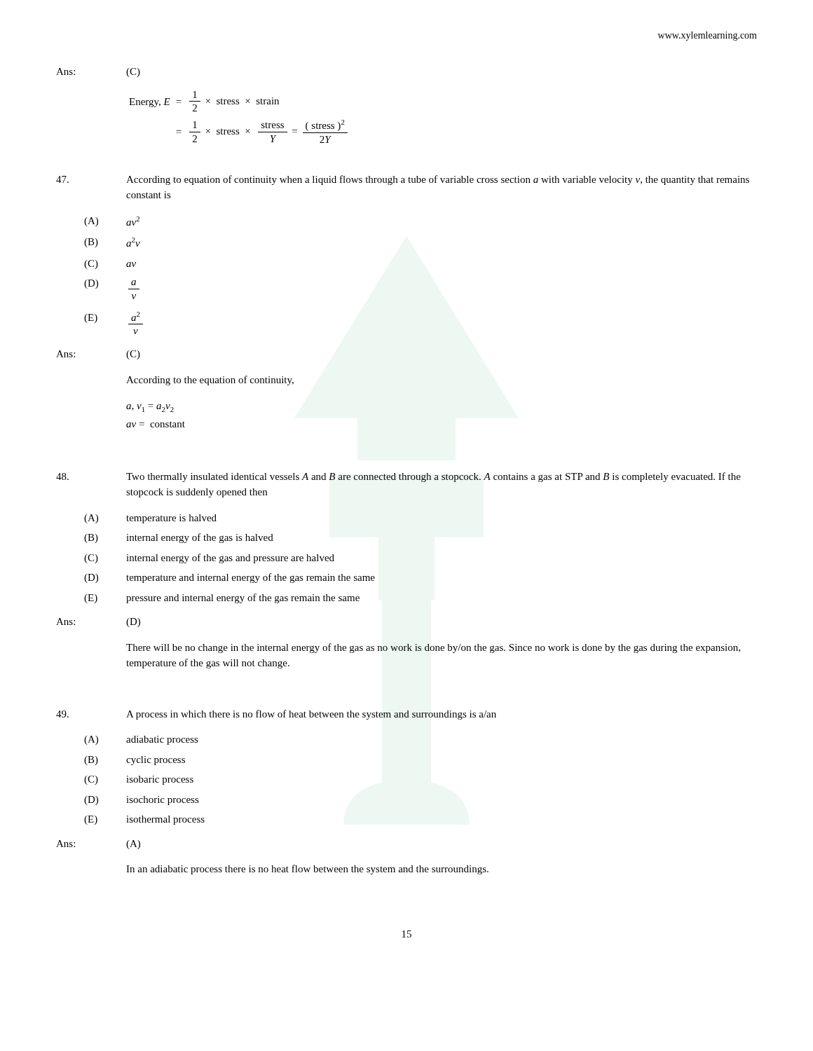www.xylemlearning.com
Ans:
(C)
| Energy, E | = | 1 2 × stress × strain |
| | = | 1 2 × stress × stress Y = ( stress ) 2 2 Y |
47.
According to equation of continuity when a liquid flows through a tube of variable cross section a with variable velocity v, the quantity that remains constant is
(A)
av2
(B)
a2v
(C)
av
(D)
av
(E)
a2 v
Ans:
(C)
According to the equation of continuity,
a, v1 = a2v2
av = constant
48.
Two thermally insulated identical vessels A and B are connected through a stopcock. A contains a gas at STP and B is completely evacuated. If the stopcock is suddenly opened then
(A)
temperature is halved
(B)
internal energy of the gas is halved
(C)
internal energy of the gas and pressure are halved
(D)
temperature and internal energy of the gas remain the same
(E)
pressure and internal energy of the gas remain the same
Ans:
(D)
There will be no change in the internal energy of the gas as no work is done by/on the gas. Since no work is done by the gas during the expansion, temperature of the gas will not change.
49.
A process in which there is no flow of heat between the system and surroundings is a/an
(A)
adiabatic process
(B)
cyclic process
(C)
isobaric process
(D)
isochoric process
(E)
isothermal process
Ans:
(A)
In an adiabatic process there is no heat flow between the system and the surroundings.
15